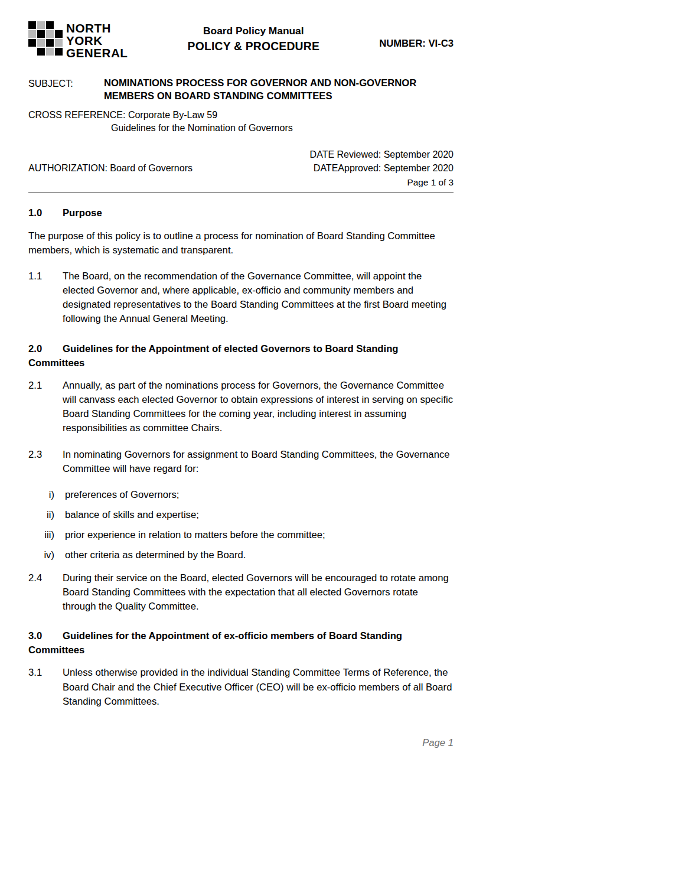NORTH
YORK
GENERAL
Board Policy Manual
POLICY & PROCEDURE
NUMBER: VI-C3
SUBJECT:
NOMINATIONS PROCESS FOR GOVERNOR AND NON-GOVERNOR MEMBERS ON BOARD STANDING COMMITTEES
CROSS REFERENCE: Corporate By-Law 59 Guidelines for the Nomination of Governors
DATE Reviewed: September 2020
AUTHORIZATION: Board of Governors
DATEApproved: September 2020
Page 1 of 3
1.0 Purpose
The purpose of this policy is to outline a process for nomination of Board Standing Committee members, which is systematic and transparent.
1.1
The Board, on the recommendation of the Governance Committee, will appoint the elected Governor and, where applicable, ex-officio and community members and designated representatives to the Board Standing Committees at the first Board meeting following the Annual General Meeting.
2.0 Guidelines for the Appointment of elected Governors to Board Standing Committees
2.1
Annually, as part of the nominations process for Governors, the Governance Committee will canvass each elected Governor to obtain expressions of interest in serving on specific Board Standing Committees for the coming year, including interest in assuming responsibilities as committee Chairs.
2.3
In nominating Governors for assignment to Board Standing Committees, the Governance Committee will have regard for:
i) preferences of Governors;
ii) balance of skills and expertise;
iii) prior experience in relation to matters before the committee;
iv) other criteria as determined by the Board.
2.4
During their service on the Board, elected Governors will be encouraged to rotate among Board Standing Committees with the expectation that all elected Governors rotate through the Quality Committee.
3.0 Guidelines for the Appointment of ex-officio members of Board Standing Committees
3.1
Unless otherwise provided in the individual Standing Committee Terms of Reference, the Board Chair and the Chief Executive Officer (CEO) will be ex-officio members of all Board Standing Committees.
Page 1